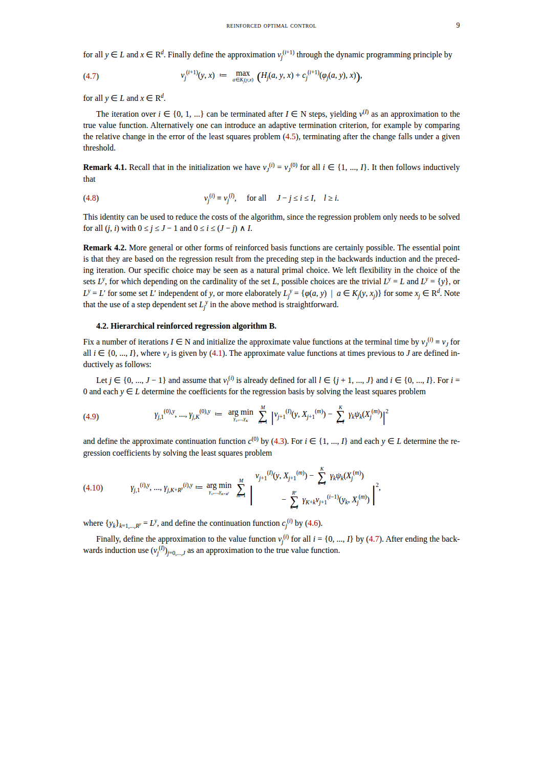reinforced optimal control 9
for all y ∈ L and x ∈ Rd. Finally define the approximation vj(i+1) through the dynamic programming principle by
(4.7)
vj(i+1)(y, x) ≔ max a∈Kj(y,x) (Hj(a, y, x) + cj(i+1)(φj(a, y), x)),
for all y ∈ L and x ∈ Rd.
The iteration over i ∈ {0, 1, ...} can be terminated after I ∈ N steps, yielding v(I) as an approximation to the true value function. Alternatively one can introduce an adaptive termination criterion, for example by comparing the relative change in the error of the least squares problem (4.5), terminating after the change falls under a given threshold.
Remark 4.1. Recall that in the initialization we have vJ(i) = vJ(0) for all i ∈ {1, ..., I}. It then follows inductively that
(4.8)
vj(i) ≡ vj(l), for all J − j ≤ i ≤ I, l ≥ i.
This identity can be used to reduce the costs of the algorithm, since the regression problem only needs to be solved for all (j, i) with 0 ≤ j ≤ J − 1 and 0 ≤ i ≤ (J − j) ∧ I.
Remark 4.2. More general or other forms of reinforced basis functions are certainly possible. The essential point is that they are based on the regression result from the preceding step in the backwards induction and the preceding iteration. Our specific choice may be seen as a natural primal choice. We left flexibility in the choice of the sets Ly, for which depending on the cardinality of the set L, possible choices are the trivial Ly = L and Ly = {y}, or Ly = L′ for some set L′ independent of y, or more elaborately Ljy = {φ(a, y) | a ∈ Kj(y, xj)} for some xj ∈ Rd. Note that the use of a step dependent set Ljy in the above method is straightforward.
4.2. Hierarchical reinforced regression algorithm B.
Fix a number of iterations I ∈ N and initialize the approximate value functions at the terminal time by vJ(i) ≡ vJ for all i ∈ {0, ..., I}, where vJ is given by (4.1). The approximate value functions at times previous to J are defined inductively as follows:
Let j ∈ {0, ..., J − 1} and assume that vl(i) is already defined for all l ∈ {j + 1, ..., J} and i ∈ {0, ..., I}. For i = 0 and each y ∈ L determine the coefficients for the regression basis by solving the least squares problem
(4.9)
γj,1(0),y, ..., γj,K(0),y ≔ arg min γ1,...,γK M∑m=1 |vj+1(I)(y, Xj+1(m)) − K∑k=1 γkψk(Xj(m))|2
and define the approximate continuation function c(0) by (4.3). For i ∈ {1, ..., I} and each y ∈ L determine the regression coefficients by solving the least squares problem
(4.10)
γj,1(i),y, ..., γj,K+Ry(i),y ≔ arg min γ1,...,γK+Ry M∑m=1 | vj+1(I)(y, Xj+1(m)) − K∑k=1 γkψk(Xj(m)) − Ry∑k=1 γK+kvj+1(i−1)(yk, Xj(m)) |2,
where {yk}k=1,...,Ry = Ly, and define the continuation function cj(i) by (4.6).
Finally, define the approximation to the value function vj(i) for all i = {0, ..., I} by (4.7). After ending the backwards induction use (vj(I))j=0,...,J as an approximation to the true value function.